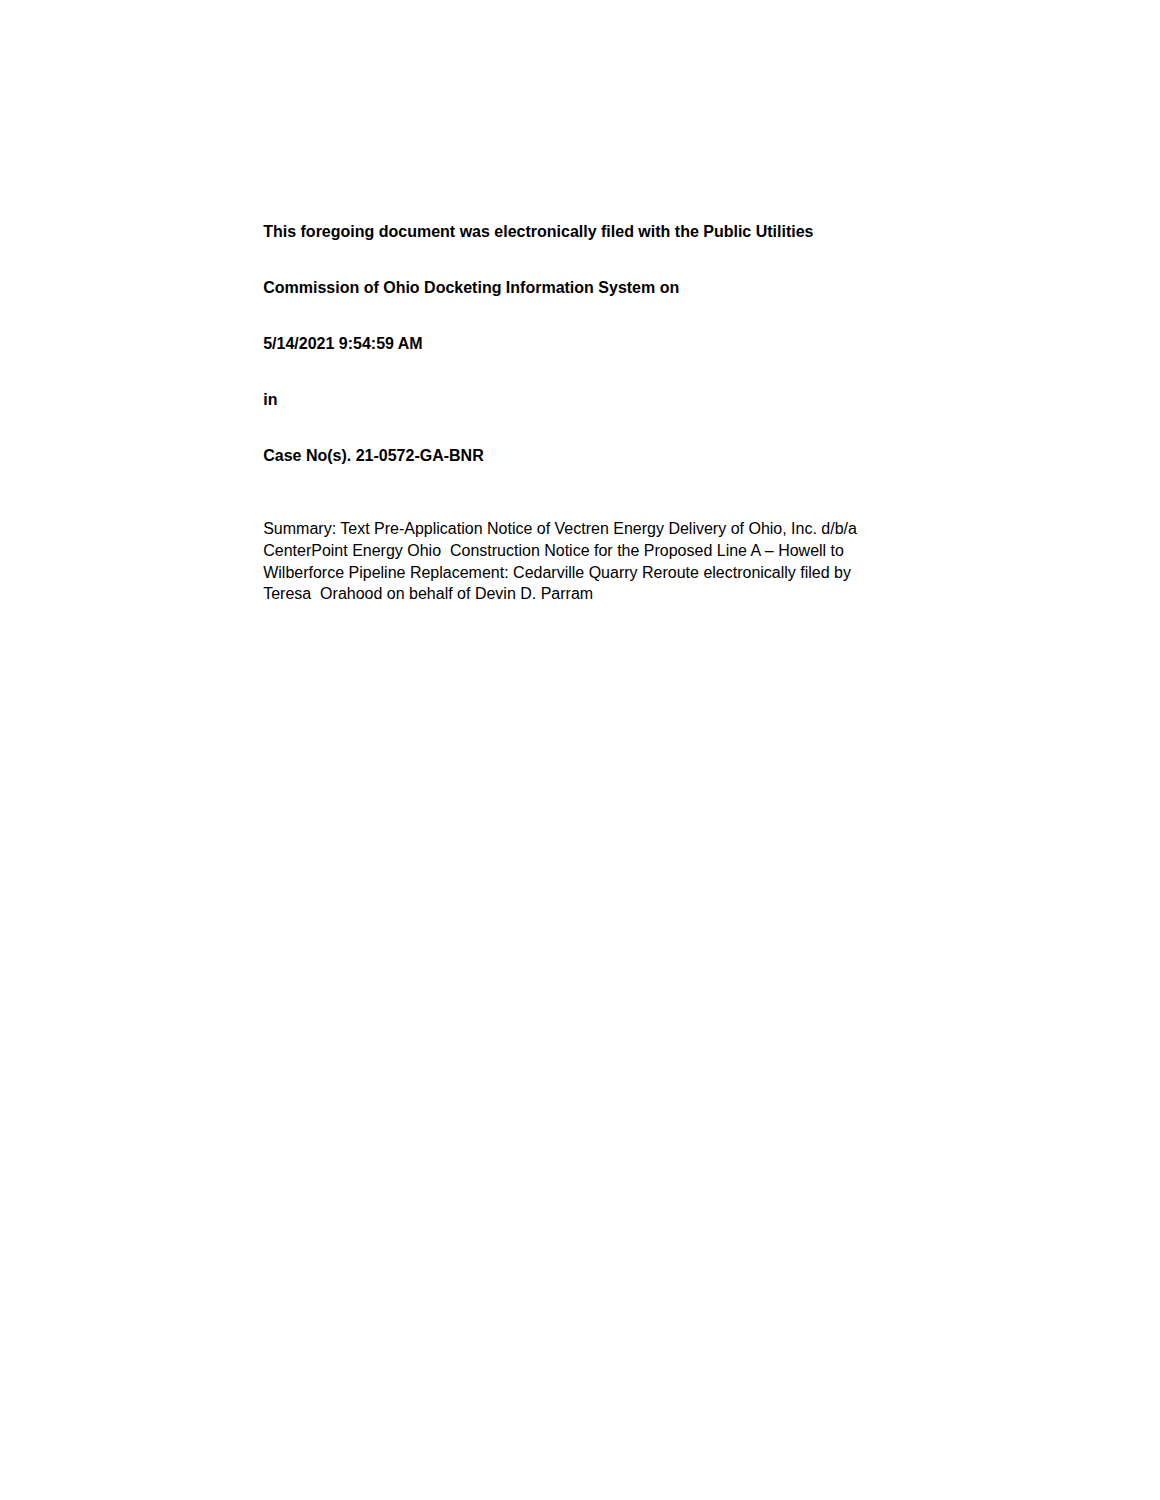This foregoing document was electronically filed with the Public Utilities
Commission of Ohio Docketing Information System on
5/14/2021 9:54:59 AM
in
Case No(s). 21-0572-GA-BNR
Summary: Text Pre-Application Notice of Vectren Energy Delivery of Ohio, Inc. d/b/a CenterPoint Energy Ohio Construction Notice for the Proposed Line A – Howell to Wilberforce Pipeline Replacement: Cedarville Quarry Reroute electronically filed by Teresa Orahood on behalf of Devin D. Parram